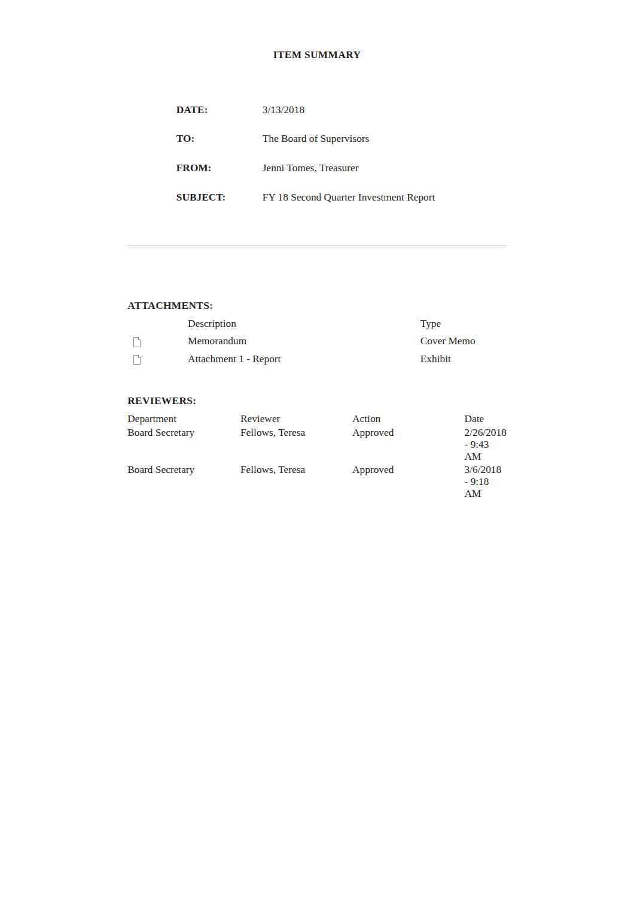ITEM SUMMARY
| DATE: | 3/13/2018 |
| TO: | The Board of Supervisors |
| FROM: | Jenni Tomes, Treasurer |
| SUBJECT: | FY 18 Second Quarter Investment Report |
ATTACHMENTS:
| | Description | Type |
| --- | --- | --- |
| | Memorandum | Cover Memo |
| | Attachment 1 - Report | Exhibit |
REVIEWERS:
| Department | Reviewer | Action | Date |
| --- | --- | --- | --- |
| Board Secretary | Fellows, Teresa | Approved | 2/26/2018 - 9:43 AM |
| Board Secretary | Fellows, Teresa | Approved | 3/6/2018 - 9:18 AM |